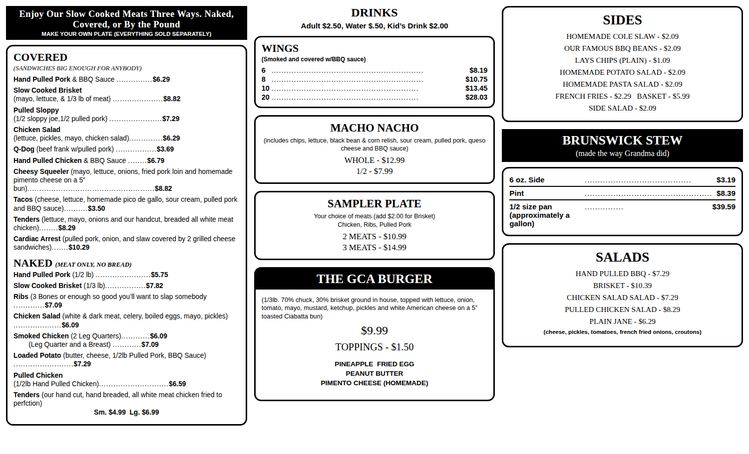Enjoy Our Slow Cooked Meats Three Ways. Naked, Covered, or By the Pound
MAKE YOUR OWN PLATE (EVERYTHING SOLD SEPARATELY)
COVERED
(SANDWICHES BIG ENOUGH FOR ANYBODY)
Hand Pulled Pork & BBQ Sauce ...............$6.29
Slow Cooked Brisket
(mayo, lettuce, & 1/3 lb of meat) .....................$8.82
Pulled Sloppy
(1/2 sloppy joe,1/2 pulled pork) ......................$7.29
Chicken Salad
(lettuce, pickles, mayo, chicken salad)..............$6.29
Q-Dog (beef frank w/pulled pork) .................$3.69
Hand Pulled Chicken & BBQ Sauce ........$6.79
Cheesy Squeeler (mayo, lettuce, onions, fried pork loin and homemade pimento cheese on a 5” bun).....................................................$8.82
Tacos (cheese, lettuce, homemade pico de gallo, sour cream, pulled pork and BBQ sauce)..........$3.50
Tenders (lettuce, mayo, onions and our handcut, breaded all white meat chicken)........$8.29
Cardiac Arrest (pulled pork, onion, and slaw covered by 2 grilled cheese sandwiches).......$10.29
NAKED (MEAT ONLY, NO BREAD)
Hand Pulled Pork (1/2 lb) .......................$5.75
Slow Cooked Brisket (1/3 lb).................$7.82
Ribs (3 Bones or enough so good you’ll want to slap somebody .............$7.09
Chicken Salad (white & dark meat, celery, boiled eggs, mayo, pickles) ....................$6.09
Smoked Chicken (2 Leg Quarters)............$6.09
(Leg Quarter and a Breast) ............$7.09
Loaded Potato (butter, cheese, 1/2lb Pulled Pork, BBQ Sauce) .........................$7.29
Pulled Chicken
(1/2lb Hand Pulled Chicken).............................$6.59
Tenders (our hand cut, hand breaded, all white meat chicken fried to perfction)
Sm. $4.99 Lg. $6.99
DRINKS
Adult $2.50, Water $.50, Kid’s Drink $2.00
WINGS
(Smoked and covered w/BBQ sauce)
| 6 | ............................................................. | $8.19 |
| 8 | ............................................................. | $10.75 |
| 10 | ........................................................... | $13.45 |
| 20 | ........................................................... | $28.03 |
MACHO NACHO
(includes chips, lettuce, black bean & corn relish, sour cream, pulled pork, queso cheese and BBQ sauce)
WHOLE - $12.99
1/2 - $7.99
SAMPLER PLATE
Your choice of meats (add $2.00 for Brisket)
Chicken, Ribs, Pulled Pork
2 MEATS - $10.99
3 MEATS - $14.99
THE GCA BURGER
(1/3lb. 70% chuck, 30% brisket ground in house, topped with lettuce, onion, tomato, mayo, mustard, ketchup, pickles and white American cheese on a 5” toasted Ciabatta bun)
$9.99
TOPPINGS - $1.50
PINEAPPLE FRIED EGG
PEANUT BUTTER
PIMENTO CHEESE (HOMEMADE)
SIDES
HOMEMADE COLE SLAW - $2.09
OUR FAMOUS BBQ BEANS - $2.09
LAYS CHIPS (PLAIN) - $1.09
HOMEMADE POTATO SALAD - $2.09
HOMEMADE PASTA SALAD - $2.09
FRENCH FRIES - $2.29 BASKET - $5.99
SIDE SALAD - $2.09
BRUNSWICK STEW
(made the way Grandma did)
| 6 oz. Side | ......................................... | $3.19 |
| Pint | ................................................. | $8.39 |
| 1/2 size pan (approximately a gallon) | ............... | $39.59 |
SALADS
HAND PULLED BBQ - $7.29
BRISKET - $10.39
CHICKEN SALAD SALAD - $7.29
PULLED CHICKEN SALAD - $8.29
PLAIN JANE - $6.29
(cheese, pickles, tomatoes, french fried onions, croutons)